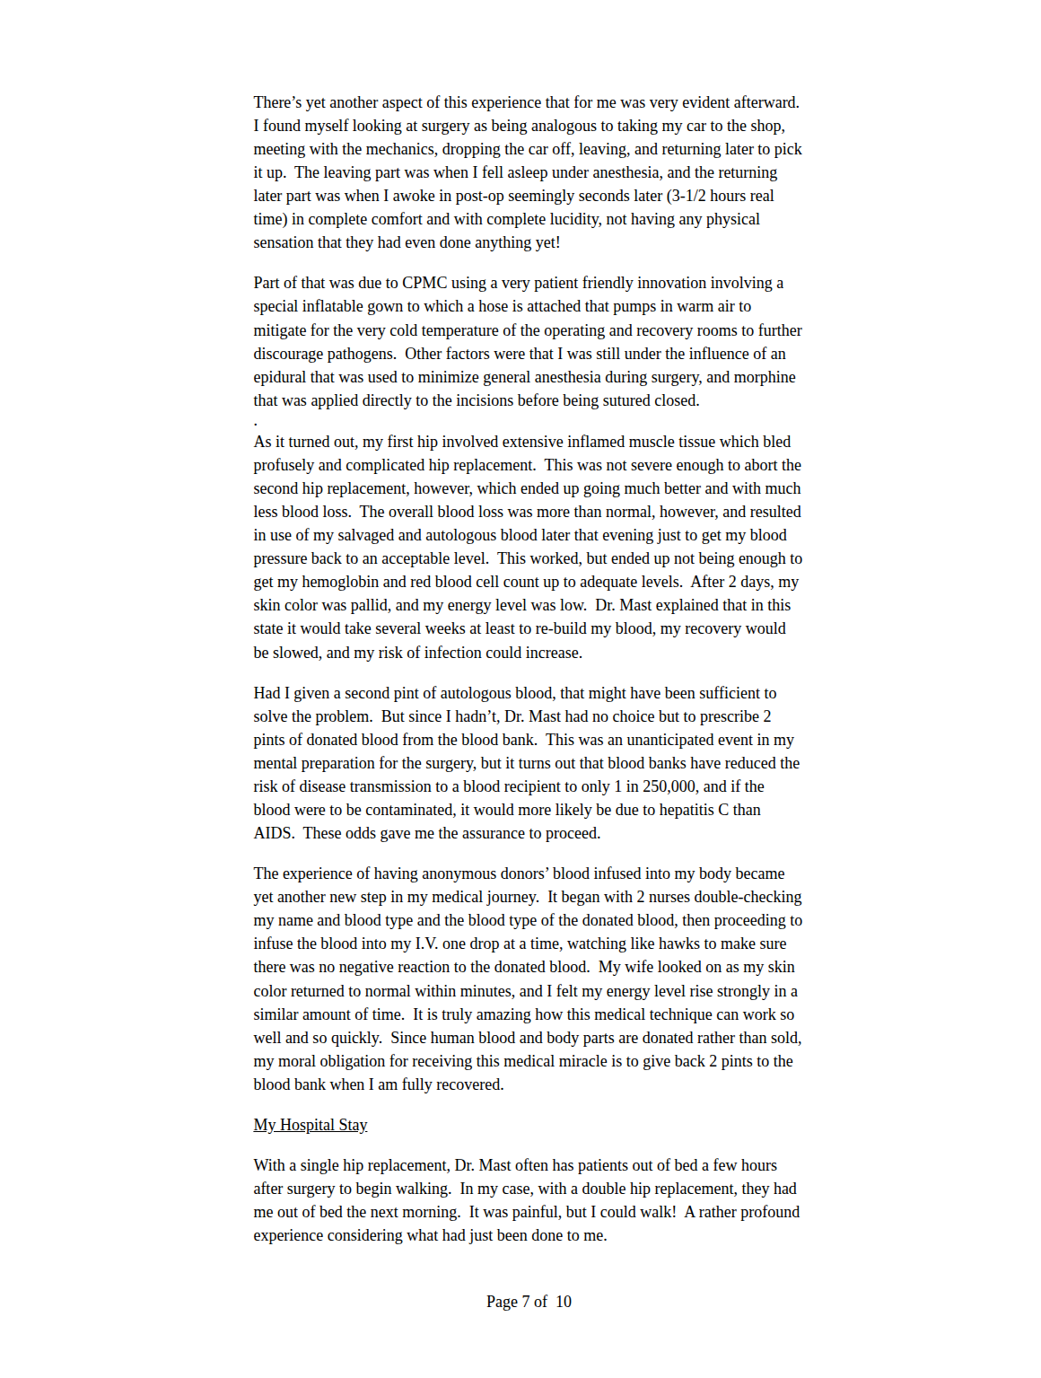There’s yet another aspect of this experience that for me was very evident afterward. I found myself looking at surgery as being analogous to taking my car to the shop, meeting with the mechanics, dropping the car off, leaving, and returning later to pick it up. The leaving part was when I fell asleep under anesthesia, and the returning later part was when I awoke in post-op seemingly seconds later (3-1/2 hours real time) in complete comfort and with complete lucidity, not having any physical sensation that they had even done anything yet!
Part of that was due to CPMC using a very patient friendly innovation involving a special inflatable gown to which a hose is attached that pumps in warm air to mitigate for the very cold temperature of the operating and recovery rooms to further discourage pathogens. Other factors were that I was still under the influence of an epidural that was used to minimize general anesthesia during surgery, and morphine that was applied directly to the incisions before being sutured closed.
.
As it turned out, my first hip involved extensive inflamed muscle tissue which bled profusely and complicated hip replacement. This was not severe enough to abort the second hip replacement, however, which ended up going much better and with much less blood loss. The overall blood loss was more than normal, however, and resulted in use of my salvaged and autologous blood later that evening just to get my blood pressure back to an acceptable level. This worked, but ended up not being enough to get my hemoglobin and red blood cell count up to adequate levels. After 2 days, my skin color was pallid, and my energy level was low. Dr. Mast explained that in this state it would take several weeks at least to re-build my blood, my recovery would be slowed, and my risk of infection could increase.
Had I given a second pint of autologous blood, that might have been sufficient to solve the problem. But since I hadn’t, Dr. Mast had no choice but to prescribe 2 pints of donated blood from the blood bank. This was an unanticipated event in my mental preparation for the surgery, but it turns out that blood banks have reduced the risk of disease transmission to a blood recipient to only 1 in 250,000, and if the blood were to be contaminated, it would more likely be due to hepatitis C than AIDS. These odds gave me the assurance to proceed.
The experience of having anonymous donors’ blood infused into my body became yet another new step in my medical journey. It began with 2 nurses double-checking my name and blood type and the blood type of the donated blood, then proceeding to infuse the blood into my I.V. one drop at a time, watching like hawks to make sure there was no negative reaction to the donated blood. My wife looked on as my skin color returned to normal within minutes, and I felt my energy level rise strongly in a similar amount of time. It is truly amazing how this medical technique can work so well and so quickly. Since human blood and body parts are donated rather than sold, my moral obligation for receiving this medical miracle is to give back 2 pints to the blood bank when I am fully recovered.
My Hospital Stay
With a single hip replacement, Dr. Mast often has patients out of bed a few hours after surgery to begin walking. In my case, with a double hip replacement, they had me out of bed the next morning. It was painful, but I could walk! A rather profound experience considering what had just been done to me.
Page 7 of 10